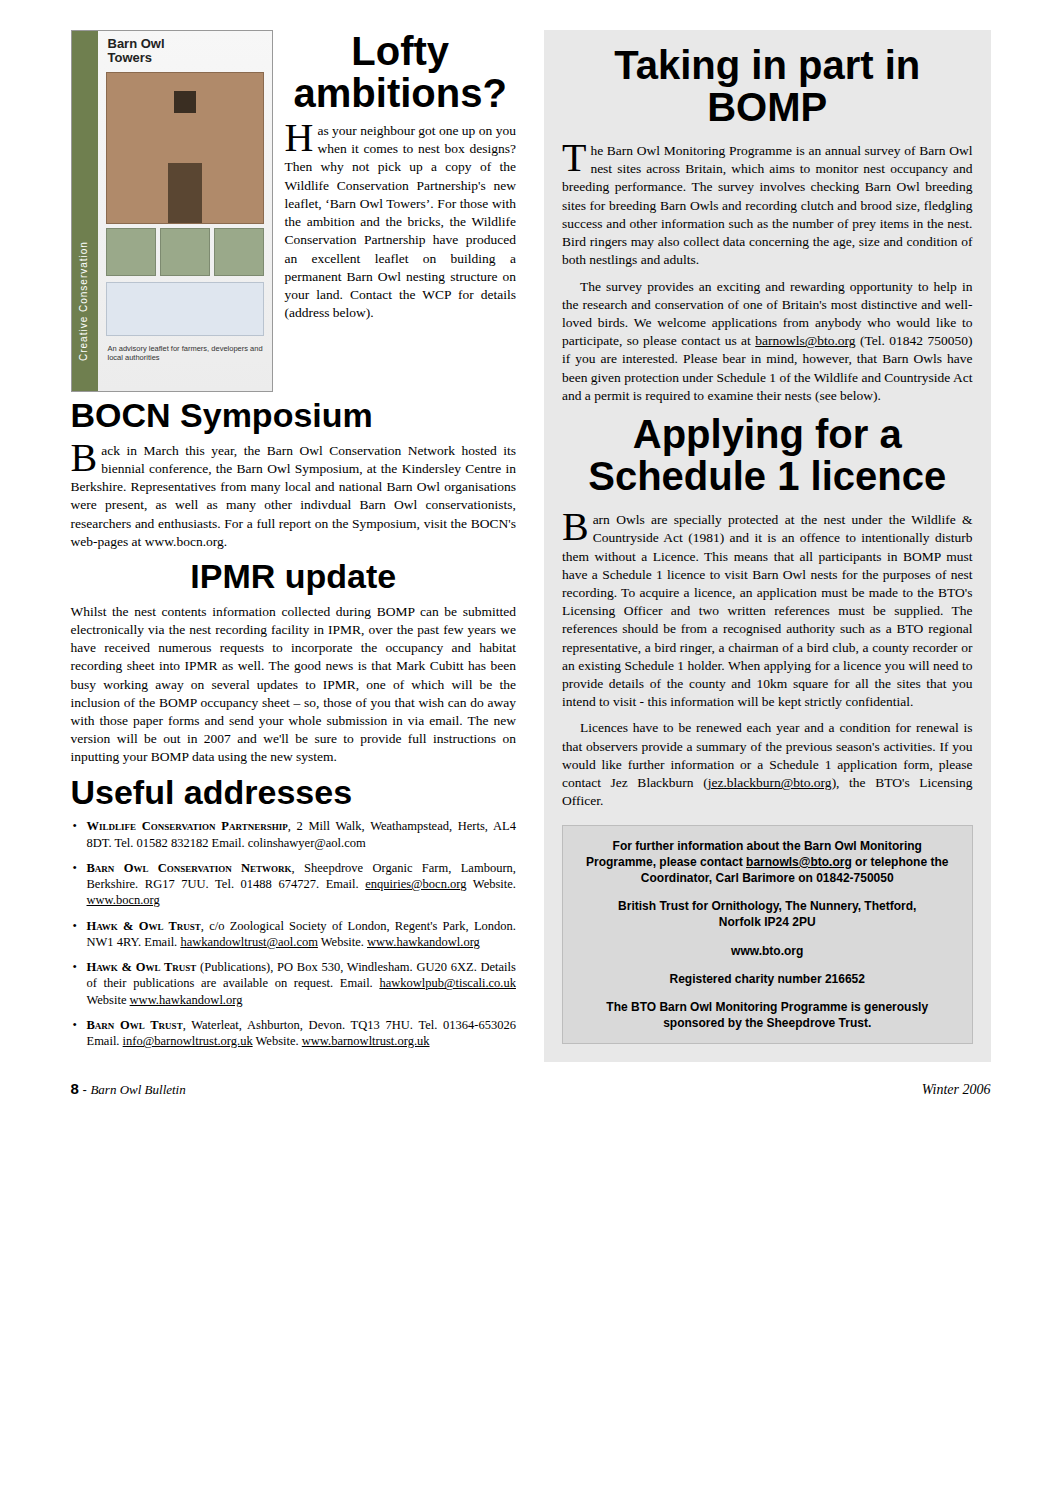Creative Conservation
Barn Owl
Towers
An advisory leaflet for farmers, developers and local authorities
Lofty ambitions?
Has your neighbour got one up on you when it comes to nest box designs? Then why not pick up a copy of the Wildlife Conservation Partnership's new leaflet, ‘Barn Owl Towers’. For those with the ambition and the bricks, the Wildlife Conservation Partnership have produced an excellent leaflet on building a permanent Barn Owl nesting structure on your land. Contact the WCP for details (address below).
BOCN Symposium
Back in March this year, the Barn Owl Conservation Network hosted its biennial conference, the Barn Owl Symposium, at the Kindersley Centre in Berkshire. Representatives from many local and national Barn Owl organisations were present, as well as many other indivdual Barn Owl conservationists, researchers and enthusiasts. For a full report on the Symposium, visit the BOCN's web-pages at www.bocn.org.
IPMR update
Whilst the nest contents information collected during BOMP can be submitted electronically via the nest recording facility in IPMR, over the past few years we have received numerous requests to incorporate the occupancy and habitat recording sheet into IPMR as well. The good news is that Mark Cubitt has been busy working away on several updates to IPMR, one of which will be the inclusion of the BOMP occupancy sheet – so, those of you that wish can do away with those paper forms and send your whole submission in via email. The new version will be out in 2007 and we'll be sure to provide full instructions on inputting your BOMP data using the new system.
Useful addresses
Wildlife Conservation Partnership, 2 Mill Walk, Weathampstead, Herts, AL4 8DT. Tel. 01582 832182 Email. colinshawyer@aol.com
Barn Owl Conservation Network, Sheepdrove Organic Farm, Lambourn, Berkshire. RG17 7UU. Tel. 01488 674727. Email. enquiries@bocn.org Website. www.bocn.org
Hawk & Owl Trust, c/o Zoological Society of London, Regent's Park, London. NW1 4RY. Email. hawkandowltrust@aol.com Website. www.hawkandowl.org
Hawk & Owl Trust (Publications), PO Box 530, Windlesham. GU20 6XZ. Details of their publications are available on request. Email. hawkowlpub@tiscali.co.uk Website www.hawkandowl.org
Barn Owl Trust, Waterleat, Ashburton, Devon. TQ13 7HU. Tel. 01364-653026 Email. info@barnowltrust.org.uk Website. www.barnowltrust.org.uk
Taking in part in BOMP
The Barn Owl Monitoring Programme is an annual survey of Barn Owl nest sites across Britain, which aims to monitor nest occupancy and breeding performance. The survey involves checking Barn Owl breeding sites for breeding Barn Owls and recording clutch and brood size, fledgling success and other information such as the number of prey items in the nest. Bird ringers may also collect data concerning the age, size and condition of both nestlings and adults.
The survey provides an exciting and rewarding opportunity to help in the research and conservation of one of Britain's most distinctive and well-loved birds. We welcome applications from anybody who would like to participate, so please contact us at barnowls@bto.org (Tel. 01842 750050) if you are interested. Please bear in mind, however, that Barn Owls have been given protection under Schedule 1 of the Wildlife and Countryside Act and a permit is required to examine their nests (see below).
Applying for a Schedule 1 licence
Barn Owls are specially protected at the nest under the Wildlife & Countryside Act (1981) and it is an offence to intentionally disturb them without a Licence. This means that all participants in BOMP must have a Schedule 1 licence to visit Barn Owl nests for the purposes of nest recording. To acquire a licence, an application must be made to the BTO's Licensing Officer and two written references must be supplied. The references should be from a recognised authority such as a BTO regional representative, a bird ringer, a chairman of a bird club, a county recorder or an existing Schedule 1 holder. When applying for a licence you will need to provide details of the county and 10km square for all the sites that you intend to visit - this information will be kept strictly confidential.
Licences have to be renewed each year and a condition for renewal is that observers provide a summary of the previous season's activities. If you would like further information or a Schedule 1 application form, please contact Jez Blackburn (jez.blackburn@bto.org), the BTO's Licensing Officer.
For further information about the Barn Owl Monitoring Programme, please contact barnowls@bto.org or telephone the Coordinator, Carl Barimore on 01842-750050
British Trust for Ornithology, The Nunnery, Thetford,
Norfolk IP24 2PU
www.bto.org
Registered charity number 216652
The BTO Barn Owl Monitoring Programme is generously sponsored by the Sheepdrove Trust.
8 - Barn Owl Bulletin
Winter 2006